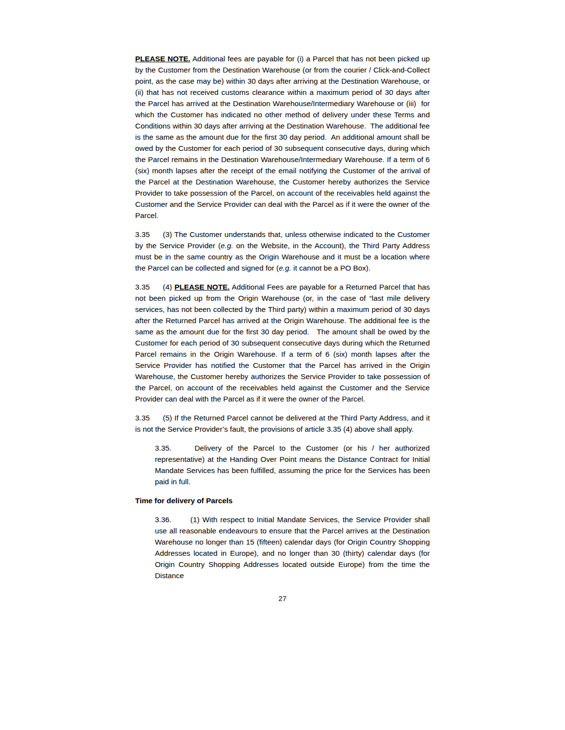PLEASE NOTE. Additional fees are payable for (i) a Parcel that has not been picked up by the Customer from the Destination Warehouse (or from the courier / Click-and-Collect point, as the case may be) within 30 days after arriving at the Destination Warehouse, or (ii) that has not received customs clearance within a maximum period of 30 days after the Parcel has arrived at the Destination Warehouse/Intermediary Warehouse or (iii) for which the Customer has indicated no other method of delivery under these Terms and Conditions within 30 days after arriving at the Destination Warehouse. The additional fee is the same as the amount due for the first 30 day period. An additional amount shall be owed by the Customer for each period of 30 subsequent consecutive days, during which the Parcel remains in the Destination Warehouse/Intermediary Warehouse. If a term of 6 (six) month lapses after the receipt of the email notifying the Customer of the arrival of the Parcel at the Destination Warehouse, the Customer hereby authorizes the Service Provider to take possession of the Parcel, on account of the receivables held against the Customer and the Service Provider can deal with the Parcel as if it were the owner of the Parcel.
3.35 (3) The Customer understands that, unless otherwise indicated to the Customer by the Service Provider (e.g. on the Website, in the Account), the Third Party Address must be in the same country as the Origin Warehouse and it must be a location where the Parcel can be collected and signed for (e.g. it cannot be a PO Box).
3.35 (4) PLEASE NOTE. Additional Fees are payable for a Returned Parcel that has not been picked up from the Origin Warehouse (or, in the case of “last mile delivery services, has not been collected by the Third party) within a maximum period of 30 days after the Returned Parcel has arrived at the Origin Warehouse. The additional fee is the same as the amount due for the first 30 day period. The amount shall be owed by the Customer for each period of 30 subsequent consecutive days during which the Returned Parcel remains in the Origin Warehouse. If a term of 6 (six) month lapses after the Service Provider has notified the Customer that the Parcel has arrived in the Origin Warehouse, the Customer hereby authorizes the Service Provider to take possession of the Parcel, on account of the receivables held against the Customer and the Service Provider can deal with the Parcel as if it were the owner of the Parcel.
3.35 (5) If the Returned Parcel cannot be delivered at the Third Party Address, and it is not the Service Provider’s fault, the provisions of article 3.35 (4) above shall apply.
3.35. Delivery of the Parcel to the Customer (or his / her authorized representative) at the Handing Over Point means the Distance Contract for Initial Mandate Services has been fulfilled, assuming the price for the Services has been paid in full.
Time for delivery of Parcels
3.36. (1) With respect to Initial Mandate Services, the Service Provider shall use all reasonable endeavours to ensure that the Parcel arrives at the Destination Warehouse no longer than 15 (fifteen) calendar days (for Origin Country Shopping Addresses located in Europe), and no longer than 30 (thirty) calendar days (for Origin Country Shopping Addresses located outside Europe) from the time the Distance
27